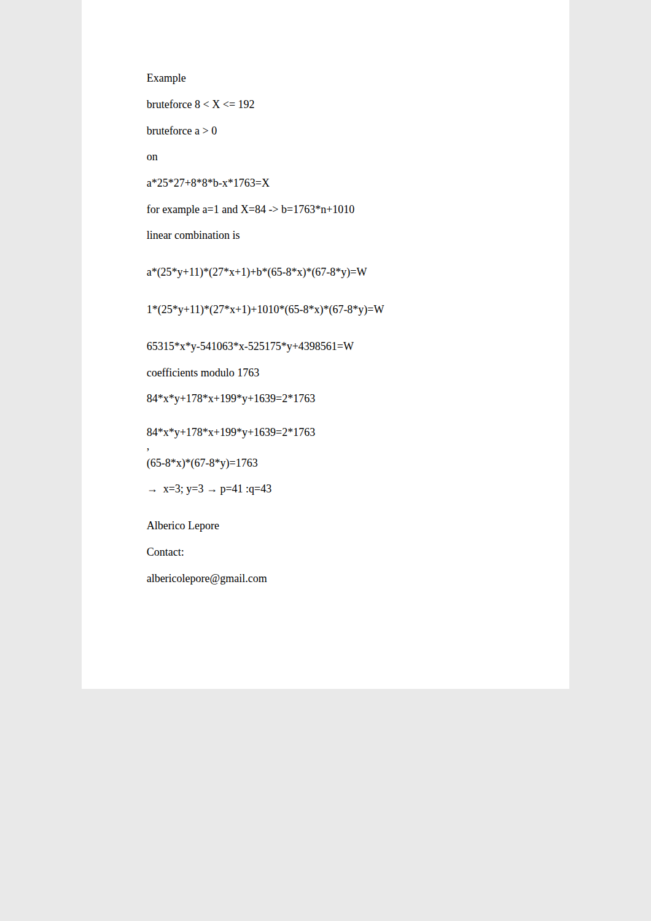Example
bruteforce 8 < X <= 192
bruteforce a > 0
on
a*25*27+8*8*b-x*1763=X
for example a=1 and X=84 -> b=1763*n+1010
linear combination is
a*(25*y+11)*(27*x+1)+b*(65-8*x)*(67-8*y)=W
1*(25*y+11)*(27*x+1)+1010*(65-8*x)*(67-8*y)=W
65315*x*y-541063*x-525175*y+4398561=W
coefficients modulo 1763
84*x*y+178*x+199*y+1639=2*1763
84*x*y+178*x+199*y+1639=2*1763
,
(65-8*x)*(67-8*y)=1763
→ x=3; y=3 → p=41 :q=43
Alberico Lepore
Contact:
albericolepore@gmail.com